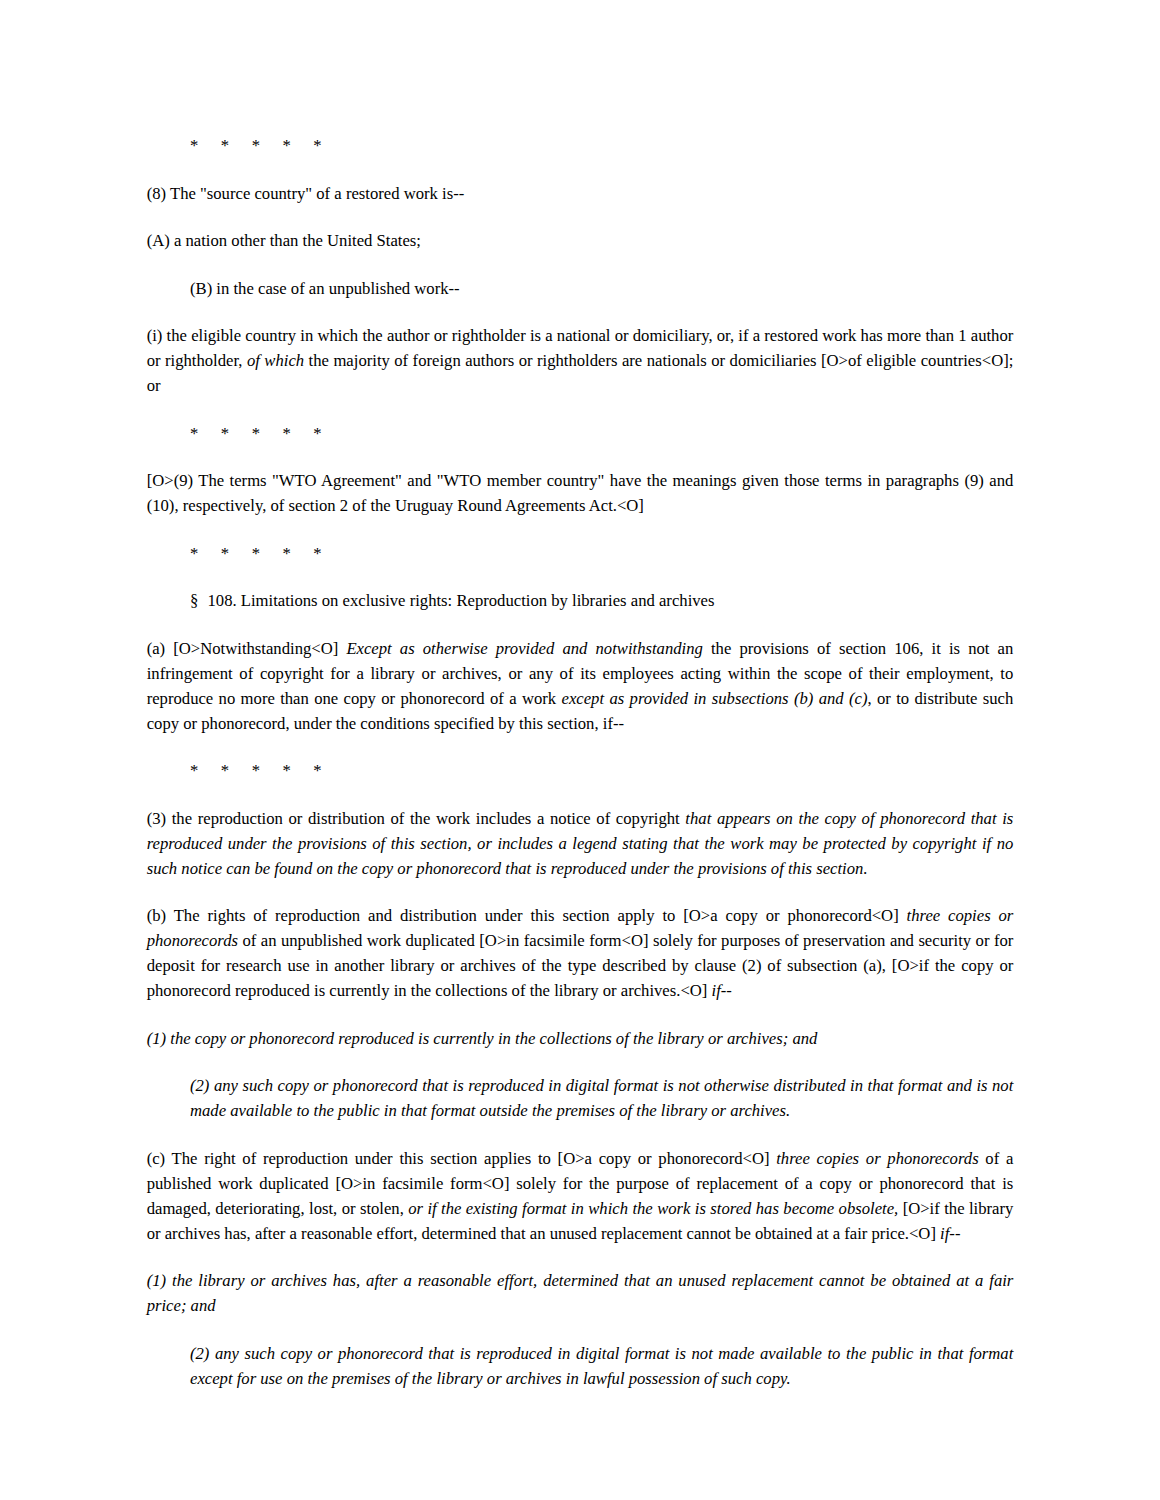* * * * *
(8) The "source country" of a restored work is--
(A) a nation other than the United States;
(B) in the case of an unpublished work--
(i) the eligible country in which the author or rightholder is a national or domiciliary, or, if a restored work has more than 1 author or rightholder, of which the majority of foreign authors or rightholders are nationals or domiciliaries [O>of eligible countries<O]; or
* * * * *
[O>(9) The terms "WTO Agreement" and "WTO member country" have the meanings given those terms in paragraphs (9) and (10), respectively, of section 2 of the Uruguay Round Agreements Act.<O]
* * * * *
§108. Limitations on exclusive rights: Reproduction by libraries and archives
(a) [O>Notwithstanding<O] Except as otherwise provided and notwithstanding the provisions of section 106, it is not an infringement of copyright for a library or archives, or any of its employees acting within the scope of their employment, to reproduce no more than one copy or phonorecord of a work except as provided in subsections (b) and (c), or to distribute such copy or phonorecord, under the conditions specified by this section, if--
* * * * *
(3) the reproduction or distribution of the work includes a notice of copyright that appears on the copy of phonorecord that is reproduced under the provisions of this section, or includes a legend stating that the work may be protected by copyright if no such notice can be found on the copy or phonorecord that is reproduced under the provisions of this section.
(b) The rights of reproduction and distribution under this section apply to [O>a copy or phonorecord<O] three copies or phonorecords of an unpublished work duplicated [O>in facsimile form<O] solely for purposes of preservation and security or for deposit for research use in another library or archives of the type described by clause (2) of subsection (a), [O>if the copy or phonorecord reproduced is currently in the collections of the library or archives.<O] if--
(1) the copy or phonorecord reproduced is currently in the collections of the library or archives; and
(2) any such copy or phonorecord that is reproduced in digital format is not otherwise distributed in that format and is not made available to the public in that format outside the premises of the library or archives.
(c) The right of reproduction under this section applies to [O>a copy or phonorecord<O] three copies or phonorecords of a published work duplicated [O>in facsimile form<O] solely for the purpose of replacement of a copy or phonorecord that is damaged, deteriorating, lost, or stolen, or if the existing format in which the work is stored has become obsolete, [O>if the library or archives has, after a reasonable effort, determined that an unused replacement cannot be obtained at a fair price.<O] if--
(1) the library or archives has, after a reasonable effort, determined that an unused replacement cannot be obtained at a fair price; and
(2) any such copy or phonorecord that is reproduced in digital format is not made available to the public in that format except for use on the premises of the library or archives in lawful possession of such copy.